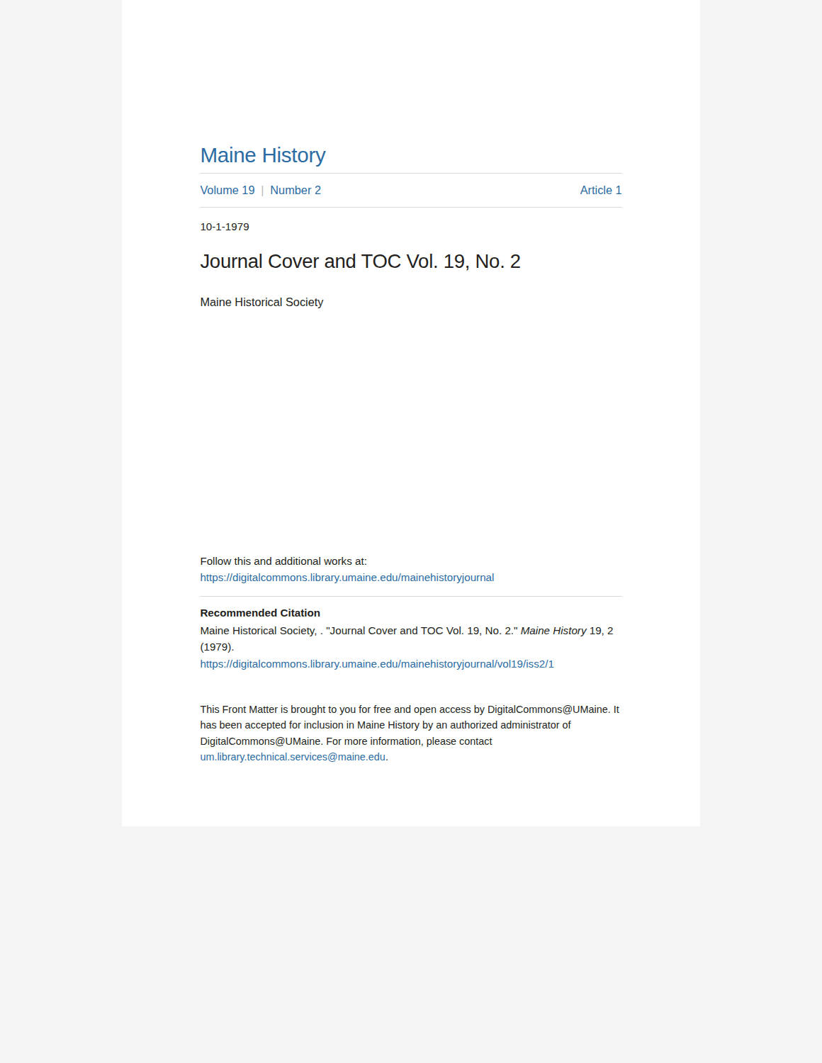Maine History
Volume 19 | Number 2 Article 1
10-1-1979
Journal Cover and TOC Vol. 19, No. 2
Maine Historical Society
Follow this and additional works at: https://digitalcommons.library.umaine.edu/mainehistoryjournal
Recommended Citation
Maine Historical Society, . "Journal Cover and TOC Vol. 19, No. 2." Maine History 19, 2 (1979).
https://digitalcommons.library.umaine.edu/mainehistoryjournal/vol19/iss2/1
This Front Matter is brought to you for free and open access by DigitalCommons@UMaine. It has been accepted for inclusion in Maine History by an authorized administrator of DigitalCommons@UMaine. For more information, please contact um.library.technical.services@maine.edu.